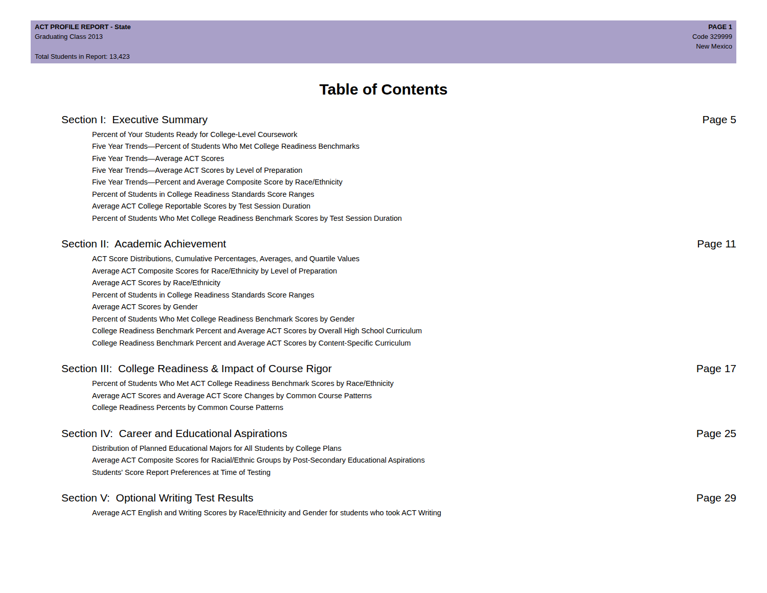ACT PROFILE REPORT - State
Graduating Class 2013
PAGE 1
Code 329999
New Mexico
Total Students in Report: 13,423
Table of Contents
Section I: Executive Summary Page 5
Percent of Your Students Ready for College-Level Coursework
Five Year Trends—Percent of Students Who Met College Readiness Benchmarks
Five Year Trends—Average ACT Scores
Five Year Trends—Average ACT Scores by Level of Preparation
Five Year Trends—Percent and Average Composite Score by Race/Ethnicity
Percent of Students in College Readiness Standards Score Ranges
Average ACT College Reportable Scores by Test Session Duration
Percent of Students Who Met College Readiness Benchmark Scores by Test Session Duration
Section II: Academic Achievement Page 11
ACT Score Distributions, Cumulative Percentages, Averages, and Quartile Values
Average ACT Composite Scores for Race/Ethnicity by Level of Preparation
Average ACT Scores by Race/Ethnicity
Percent of Students in College Readiness Standards Score Ranges
Average ACT Scores by Gender
Percent of Students Who Met College Readiness Benchmark Scores by Gender
College Readiness Benchmark Percent and Average ACT Scores by Overall High School Curriculum
College Readiness Benchmark Percent and Average ACT Scores by Content-Specific Curriculum
Section III: College Readiness & Impact of Course Rigor Page 17
Percent of Students Who Met ACT College Readiness Benchmark Scores by Race/Ethnicity
Average ACT Scores and Average ACT Score Changes by Common Course Patterns
College Readiness Percents by Common Course Patterns
Section IV: Career and Educational Aspirations Page 25
Distribution of Planned Educational Majors for All Students by College Plans
Average ACT Composite Scores for Racial/Ethnic Groups by Post-Secondary Educational Aspirations
Students' Score Report Preferences at Time of Testing
Section V: Optional Writing Test Results Page 29
Average ACT English and Writing Scores by Race/Ethnicity and Gender for students who took ACT Writing